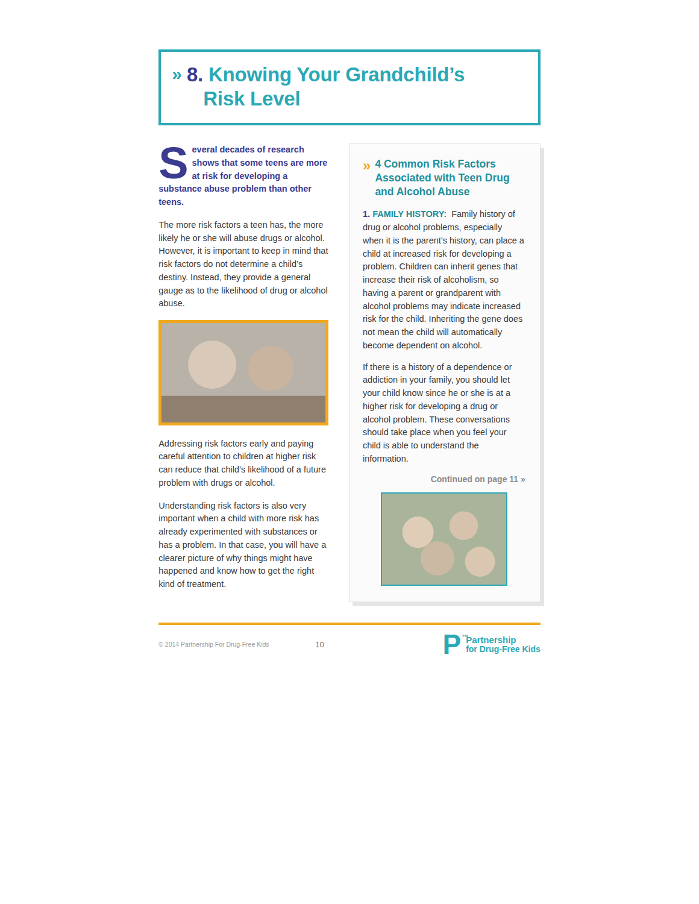»8. Knowing Your Grandchild’s Risk Level
Several decades of research shows that some teens are more at risk for developing a substance abuse problem than other teens.
The more risk factors a teen has, the more likely he or she will abuse drugs or alcohol. However, it is important to keep in mind that risk factors do not determine a child’s destiny. Instead, they provide a general gauge as to the likelihood of drug or alcohol abuse.
Addressing risk factors early and paying careful attention to children at higher risk can reduce that child’s likelihood of a future problem with drugs or alcohol.
Understanding risk factors is also very important when a child with more risk has already experimented with substances or has a problem. In that case, you will have a clearer picture of why things might have happened and know how to get the right kind of treatment.
»
4 Common Risk Factors Associated with Teen Drug and Alcohol Abuse
1. FAMILY HISTORY: Family history of drug or alcohol problems, especially when it is the parent’s history, can place a child at increased risk for developing a problem. Children can inherit genes that increase their risk of alcoholism, so having a parent or grandparent with alcohol problems may indicate increased risk for the child. Inheriting the gene does not mean the child will automatically become dependent on alcohol.
If there is a history of a dependence or addiction in your family, you should let your child know since he or she is at a higher risk for developing a drug or alcohol problem. These conversations should take place when you feel your child is able to understand the information.
Continued on page 11 »
© 2014 Partnership For Drug-Free Kids
10
P™
Partnership for Drug-Free Kids